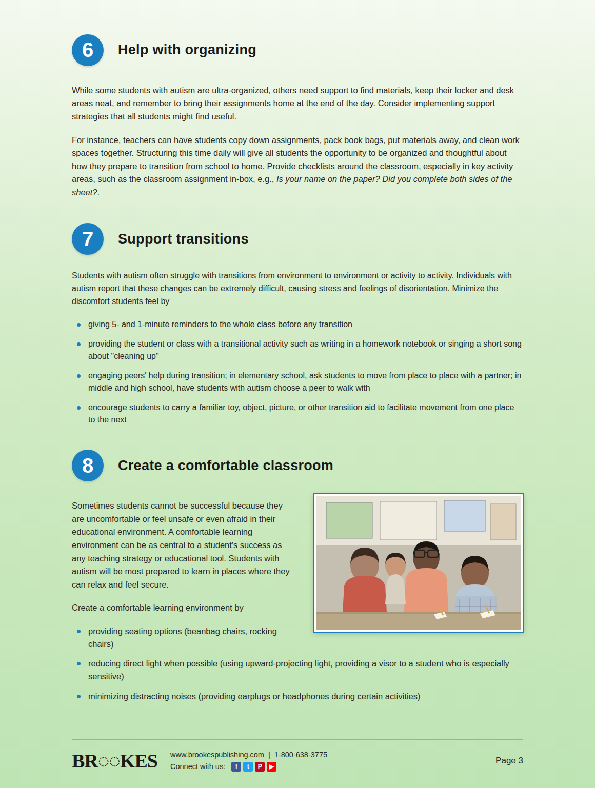6
Help with organizing
While some students with autism are ultra-organized, others need support to find materials, keep their locker and desk areas neat, and remember to bring their assignments home at the end of the day. Consider implementing support strategies that all students might find useful.
For instance, teachers can have students copy down assignments, pack book bags, put materials away, and clean work spaces together. Structuring this time daily will give all students the opportunity to be organized and thoughtful about how they prepare to transition from school to home. Provide checklists around the classroom, especially in key activity areas, such as the classroom assignment in-box, e.g., Is your name on the paper? Did you complete both sides of the sheet?.
7
Support transitions
Students with autism often struggle with transitions from environment to environment or activity to activity. Individuals with autism report that these changes can be extremely difficult, causing stress and feelings of disorientation. Minimize the discomfort students feel by
giving 5- and 1-minute reminders to the whole class before any transition
providing the student or class with a transitional activity such as writing in a homework notebook or singing a short song about "cleaning up"
engaging peers' help during transition; in elementary school, ask students to move from place to place with a partner; in middle and high school, have students with autism choose a peer to walk with
encourage students to carry a familiar toy, object, picture, or other transition aid to facilitate movement from one place to the next
8
Create a comfortable classroom
Sometimes students cannot be successful because they are uncomfortable or feel unsafe or even afraid in their educational environment. A comfortable learning environment can be as central to a student's success as any teaching strategy or educational tool. Students with autism will be most prepared to learn in places where they can relax and feel secure.
Create a comfortable learning environment by
providing seating options (beanbag chairs, rocking chairs)
reducing direct light when possible (using upward-projecting light, providing a visor to a student who is especially sensitive)
minimizing distracting noises (providing earplugs or headphones during certain activities)
BR◌◌KES
www.brookespublishing.com | 1-800-638-3775
Connect with us: f t P ▶
Page 3